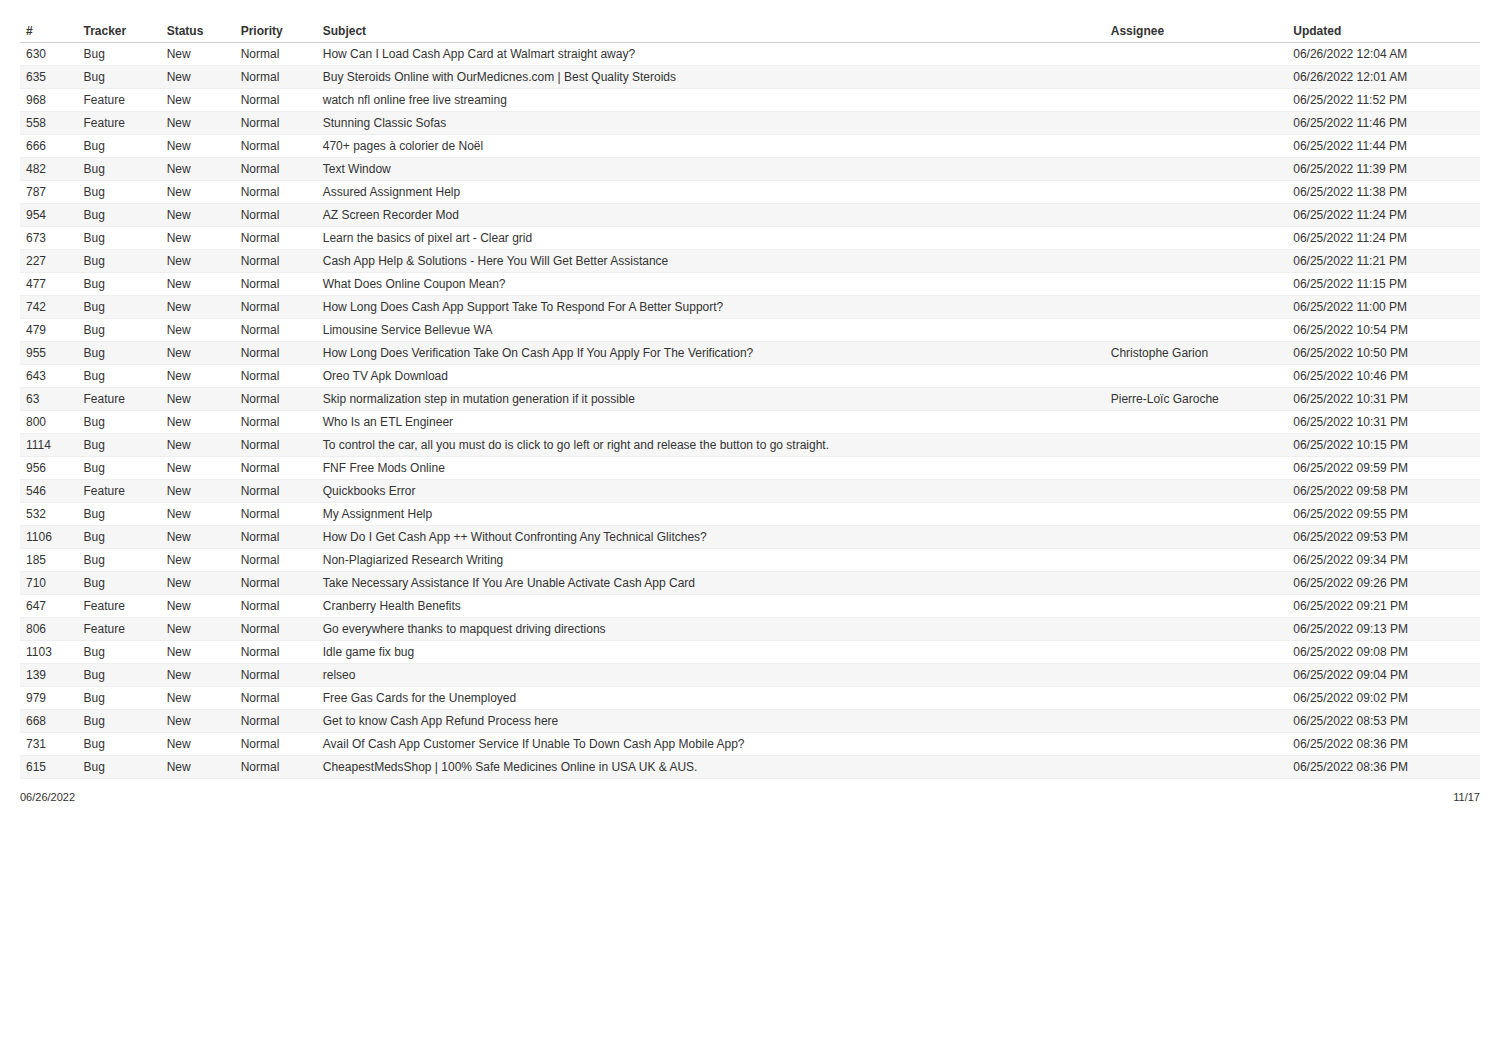| # | Tracker | Status | Priority | Subject | Assignee | Updated |
| --- | --- | --- | --- | --- | --- | --- |
| 630 | Bug | New | Normal | How Can I Load Cash App Card at Walmart straight away? | | 06/26/2022 12:04 AM |
| 635 | Bug | New | Normal | Buy Steroids Online with OurMedicnes.com / Best Quality Steroids | | 06/26/2022 12:01 AM |
| 968 | Feature | New | Normal | watch nfl online free live streaming | | 06/25/2022 11:52 PM |
| 558 | Feature | New | Normal | Stunning Classic Sofas | | 06/25/2022 11:46 PM |
| 666 | Bug | New | Normal | 470+ pages à colorier de Noël | | 06/25/2022 11:44 PM |
| 482 | Bug | New | Normal | Text Window | | 06/25/2022 11:39 PM |
| 787 | Bug | New | Normal | Assured Assignment Help | | 06/25/2022 11:38 PM |
| 954 | Bug | New | Normal | AZ Screen Recorder Mod | | 06/25/2022 11:24 PM |
| 673 | Bug | New | Normal | Learn the basics of pixel art - Clear grid | | 06/25/2022 11:24 PM |
| 227 | Bug | New | Normal | Cash App Help & Solutions - Here You Will Get Better Assistance | | 06/25/2022 11:21 PM |
| 477 | Bug | New | Normal | What Does Online Coupon Mean? | | 06/25/2022 11:15 PM |
| 742 | Bug | New | Normal | How Long Does Cash App Support Take To Respond For A Better Support? | | 06/25/2022 11:00 PM |
| 479 | Bug | New | Normal | Limousine Service Bellevue WA | | 06/25/2022 10:54 PM |
| 955 | Bug | New | Normal | How Long Does Verification Take On Cash App If You Apply For The Verification? | Christophe Garion | 06/25/2022 10:50 PM |
| 643 | Bug | New | Normal | Oreo TV Apk Download | | 06/25/2022 10:46 PM |
| 63 | Feature | New | Normal | Skip normalization step in mutation generation if it possible | Pierre-Loïc Garoche | 06/25/2022 10:31 PM |
| 800 | Bug | New | Normal | Who Is an ETL Engineer | | 06/25/2022 10:31 PM |
| 1114 | Bug | New | Normal | To control the car, all you must do is click to go left or right and release the button to go straight. | | 06/25/2022 10:15 PM |
| 956 | Bug | New | Normal | FNF Free Mods Online | | 06/25/2022 09:59 PM |
| 546 | Feature | New | Normal | Quickbooks Error | | 06/25/2022 09:58 PM |
| 532 | Bug | New | Normal | My Assignment Help | | 06/25/2022 09:55 PM |
| 1106 | Bug | New | Normal | How Do I Get Cash App ++ Without Confronting Any Technical Glitches? | | 06/25/2022 09:53 PM |
| 185 | Bug | New | Normal | Non-Plagiarized Research Writing | | 06/25/2022 09:34 PM |
| 710 | Bug | New | Normal | Take Necessary Assistance If You Are Unable Activate Cash App Card | | 06/25/2022 09:26 PM |
| 647 | Feature | New | Normal | Cranberry Health Benefits | | 06/25/2022 09:21 PM |
| 806 | Feature | New | Normal | Go everywhere thanks to mapquest driving directions | | 06/25/2022 09:13 PM |
| 1103 | Bug | New | Normal | Idle game fix bug | | 06/25/2022 09:08 PM |
| 139 | Bug | New | Normal | relseo | | 06/25/2022 09:04 PM |
| 979 | Bug | New | Normal | Free Gas Cards for the Unemployed | | 06/25/2022 09:02 PM |
| 668 | Bug | New | Normal | Get to know Cash App Refund Process here | | 06/25/2022 08:53 PM |
| 731 | Bug | New | Normal | Avail Of Cash App Customer Service If Unable To Down Cash App Mobile App? | | 06/25/2022 08:36 PM |
| 615 | Bug | New | Normal | CheapestMedsShop / 100% Safe Medicines Online in USA UK & AUS. | | 06/25/2022 08:36 PM |
06/26/2022 11/17